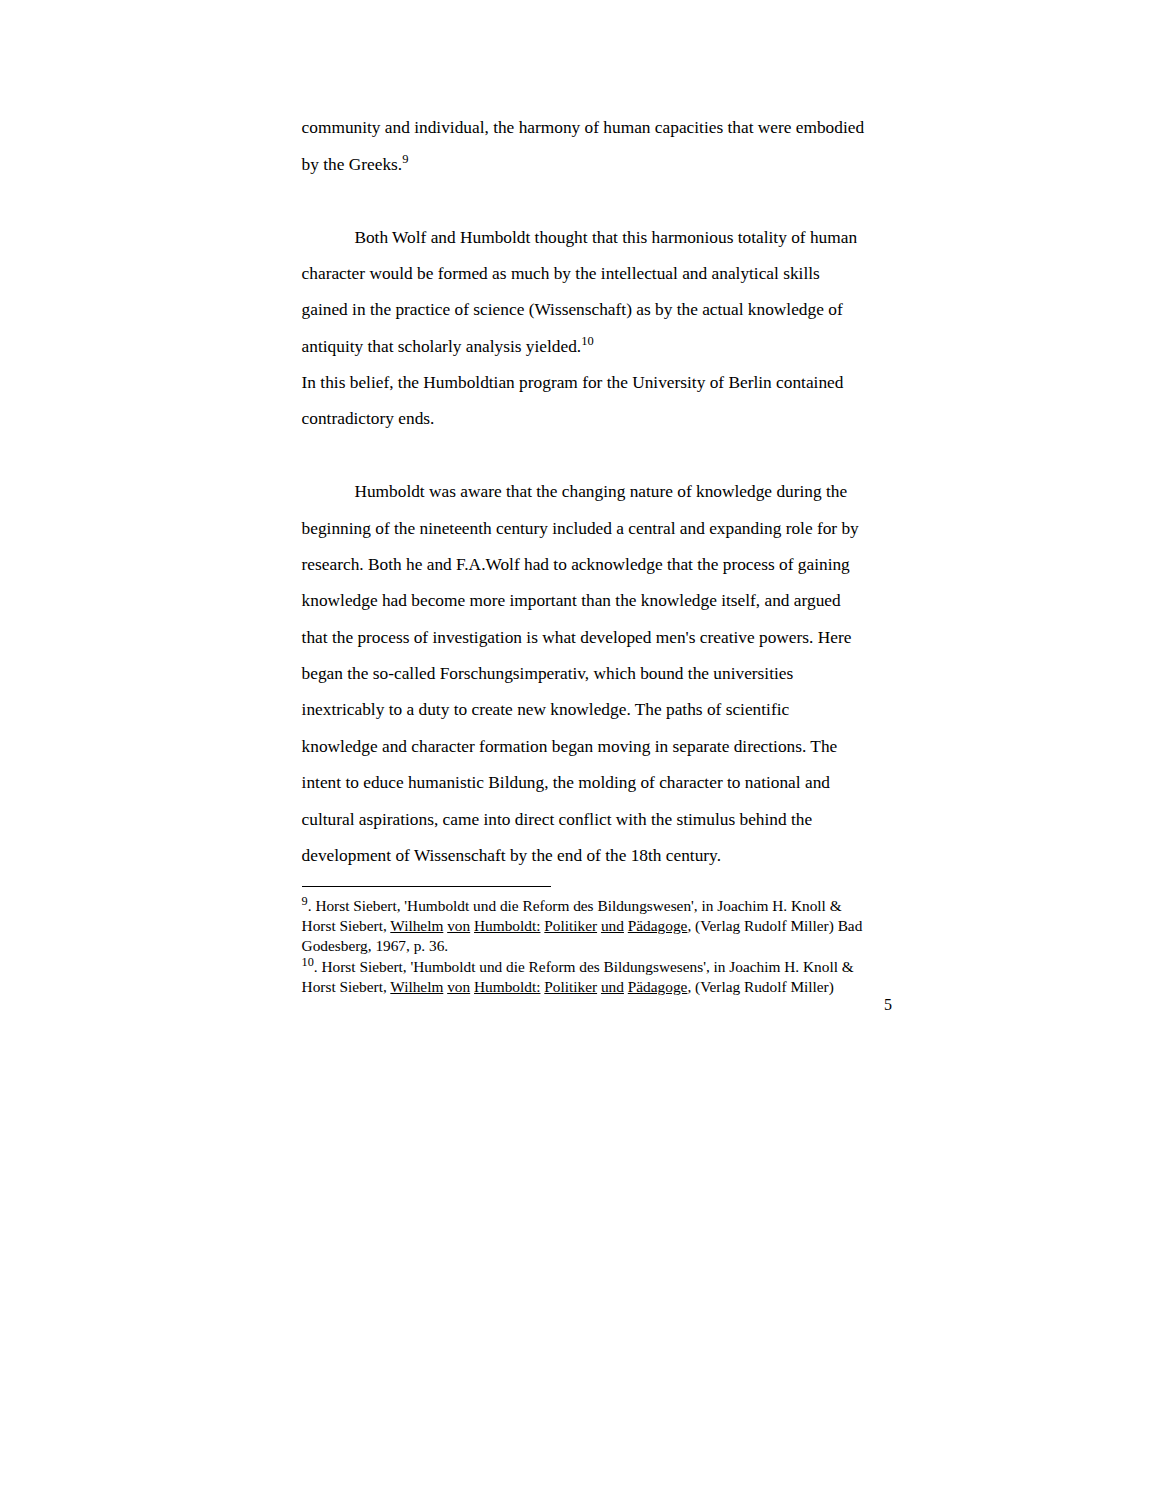community and individual, the harmony of human capacities that were embodied by the Greeks.9
Both Wolf and Humboldt thought that this harmonious totality of human character would be formed as much by the intellectual and analytical skills gained in the practice of science (Wissenschaft) as by the actual knowledge of antiquity that scholarly analysis yielded.10
In this belief, the Humboldtian program for the University of Berlin contained contradictory ends.
Humboldt was aware that the changing nature of knowledge during the beginning of the nineteenth century included a central and expanding role for by research. Both he and F.A.Wolf had to acknowledge that the process of gaining knowledge had become more important than the knowledge itself, and argued that the process of investigation is what developed men's creative powers. Here began the so-called Forschungsimperativ, which bound the universities inextricably to a duty to create new knowledge. The paths of scientific knowledge and character formation began moving in separate directions. The intent to educe humanistic Bildung, the molding of character to national and cultural aspirations, came into direct conflict with the stimulus behind the development of Wissenschaft by the end of the 18th century.
9. Horst Siebert, 'Humboldt und die Reform des Bildungswesen', in Joachim H. Knoll & Horst Siebert, Wilhelm von Humboldt: Politiker und Pädagoge, (Verlag Rudolf Miller) Bad Godesberg, 1967, p. 36.
10. Horst Siebert, 'Humboldt und die Reform des Bildungswesens', in Joachim H. Knoll & Horst Siebert, Wilhelm von Humboldt: Politiker und Pädagoge, (Verlag Rudolf Miller)
5